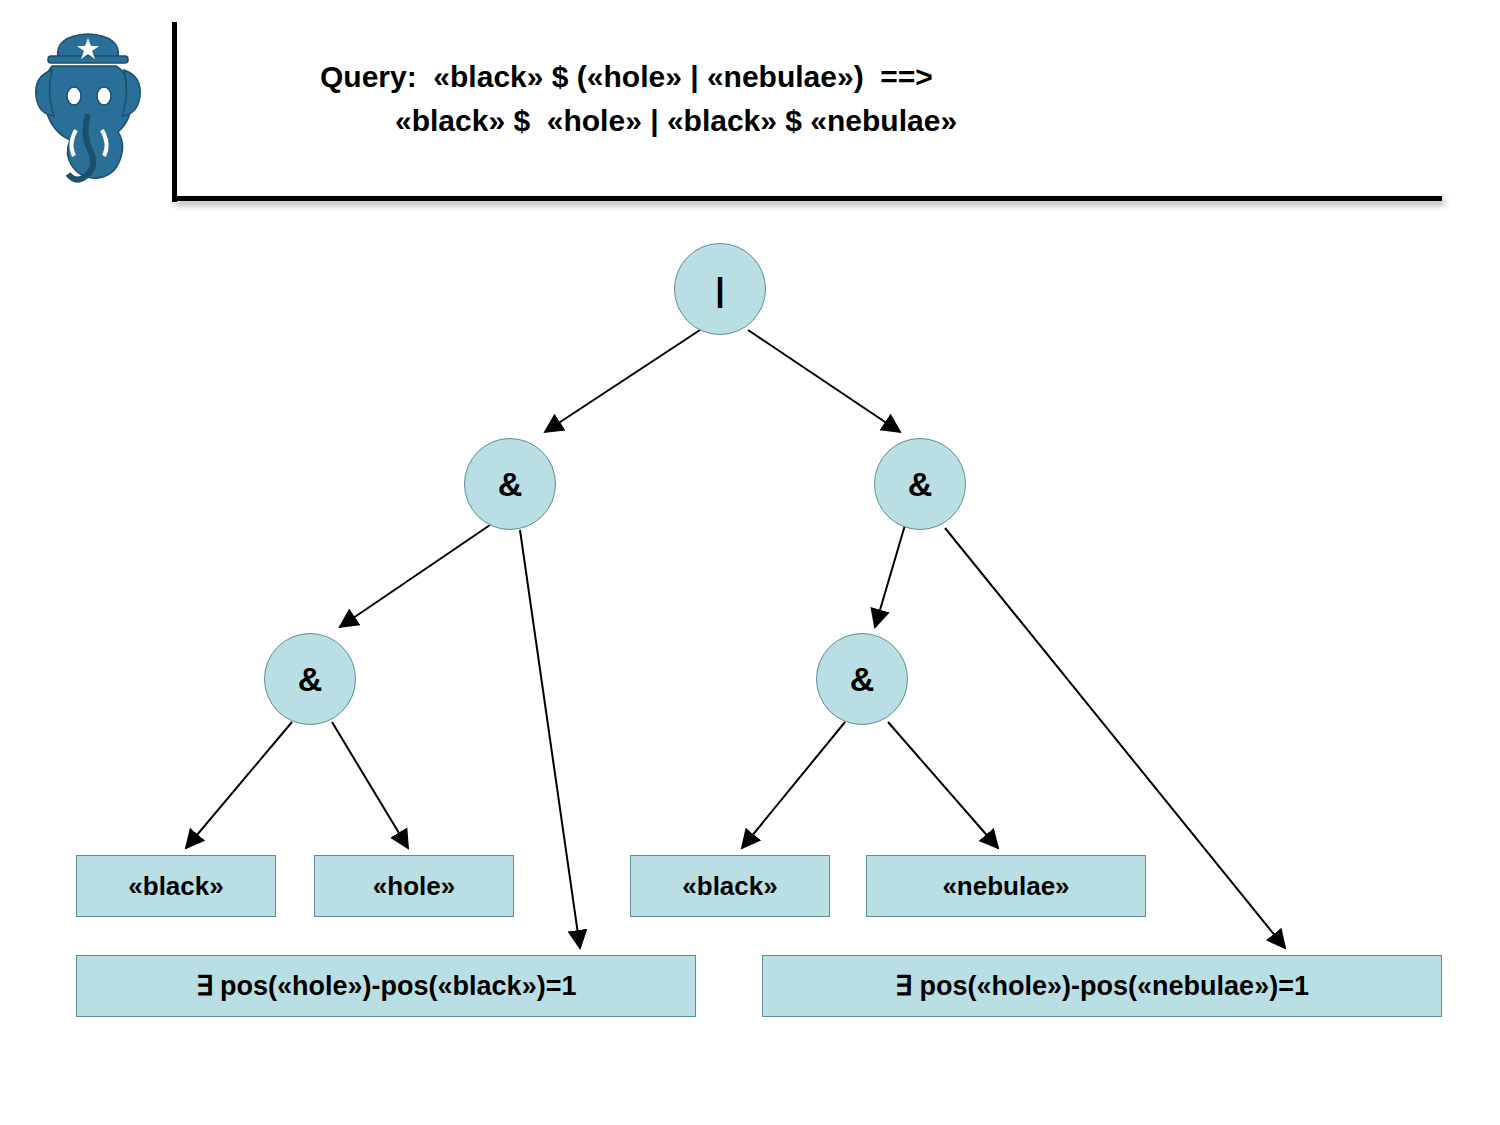Query: «black» $ («hole» | «nebulae») ==> «black» $ «hole» | «black» $ «nebulae»
|
&
&
&
&
«black»
«hole»
«black»
«nebulae»
∃ pos(«hole»)-pos(«black»)=1
∃ pos(«hole»)-pos(«nebulae»)=1